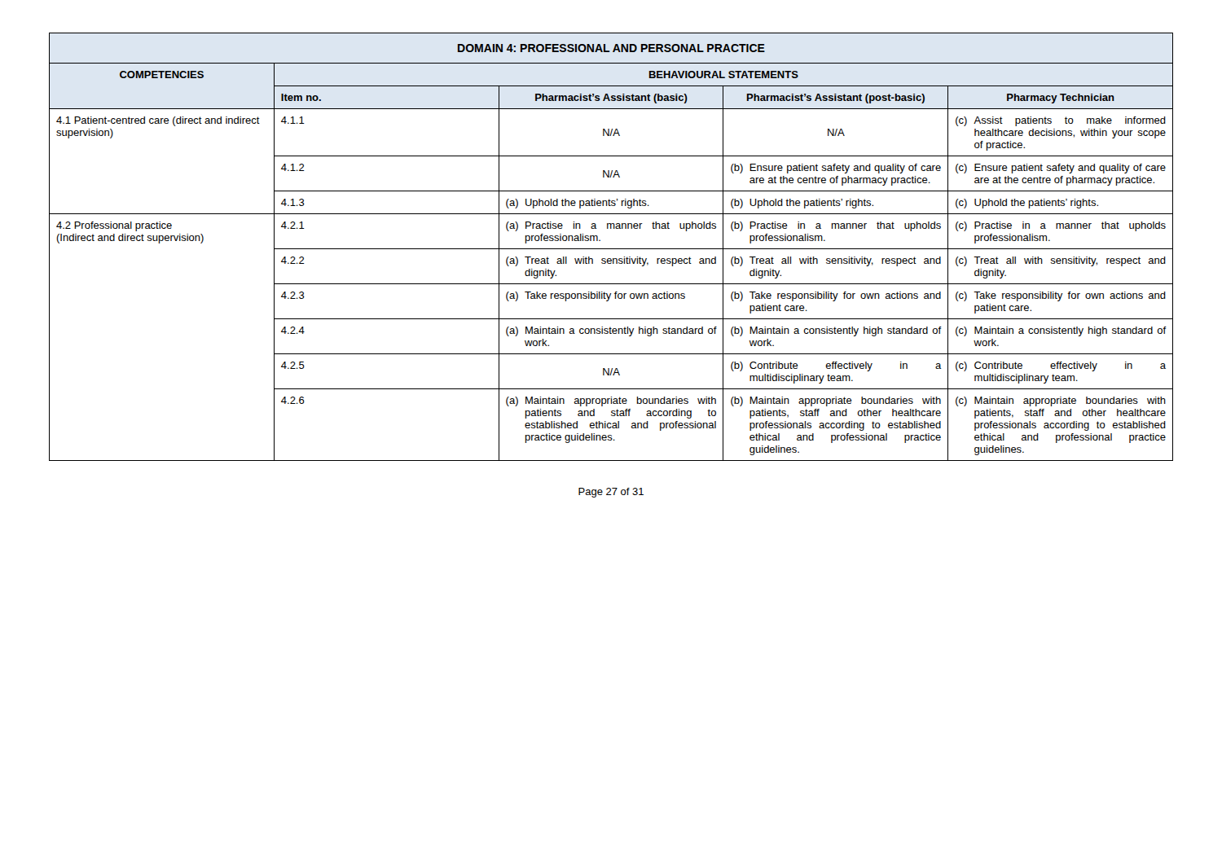| DOMAIN 4: PROFESSIONAL AND PERSONAL PRACTICE |
| COMPETENCIES | BEHAVIOURAL STATEMENTS |
| Item no. | Pharmacist’s Assistant (basic) | Pharmacist’s Assistant (post-basic) | Pharmacy Technician |
| 4.1 Patient-centred care (direct and indirect supervision) | 4.1.1 | N/A | N/A | (c) Assist patients to make informed healthcare decisions, within your scope of practice. |
| 4.1.2 | N/A | (b) Ensure patient safety and quality of care are at the centre of pharmacy practice. | (c) Ensure patient safety and quality of care are at the centre of pharmacy practice. |
| 4.1.3 | (a) Uphold the patients’ rights. | (b) Uphold the patients’ rights. | (c) Uphold the patients’ rights. |
| 4.2 Professional practice (Indirect and direct supervision) | 4.2.1 | (a) Practise in a manner that upholds professionalism. | (b) Practise in a manner that upholds professionalism. | (c) Practise in a manner that upholds professionalism. |
| 4.2.2 | (a) Treat all with sensitivity, respect and dignity. | (b) Treat all with sensitivity, respect and dignity. | (c) Treat all with sensitivity, respect and dignity. |
| 4.2.3 | (a) Take responsibility for own actions | (b) Take responsibility for own actions and patient care. | (c) Take responsibility for own actions and patient care. |
| 4.2.4 | (a) Maintain a consistently high standard of work. | (b) Maintain a consistently high standard of work. | (c) Maintain a consistently high standard of work. |
| 4.2.5 | N/A | (b) Contribute effectively in a multidisciplinary team. | (c) Contribute effectively in a multidisciplinary team. |
| 4.2.6 | (a) Maintain appropriate boundaries with patients and staff according to established ethical and professional practice guidelines. | (b) Maintain appropriate boundaries with patients, staff and other healthcare professionals according to established ethical and professional practice guidelines. | (c) Maintain appropriate boundaries with patients, staff and other healthcare professionals according to established ethical and professional practice guidelines. |
Page 27 of 31